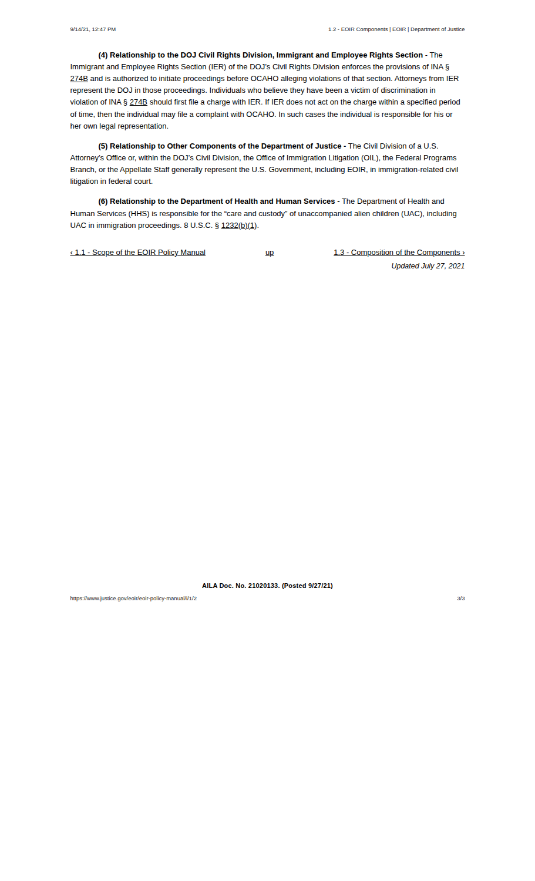9/14/21, 12:47 PM
1.2 - EOIR Components | EOIR | Department of Justice
(4) Relationship to the DOJ Civil Rights Division, Immigrant and Employee Rights Section - The Immigrant and Employee Rights Section (IER) of the DOJ’s Civil Rights Division enforces the provisions of INA § 274B and is authorized to initiate proceedings before OCAHO alleging violations of that section. Attorneys from IER represent the DOJ in those proceedings. Individuals who believe they have been a victim of discrimination in violation of INA § 274B should first file a charge with IER. If IER does not act on the charge within a specified period of time, then the individual may file a complaint with OCAHO. In such cases the individual is responsible for his or her own legal representation.
(5) Relationship to Other Components of the Department of Justice - The Civil Division of a U.S. Attorney’s Office or, within the DOJ’s Civil Division, the Office of Immigration Litigation (OIL), the Federal Programs Branch, or the Appellate Staff generally represent the U.S. Government, including EOIR, in immigration-related civil litigation in federal court.
(6) Relationship to the Department of Health and Human Services - The Department of Health and Human Services (HHS) is responsible for the “care and custody” of unaccompanied alien children (UAC), including UAC in immigration proceedings. 8 U.S.C. § 1232(b)(1).
‹ 1.1 - Scope of the EOIR Policy Manual
up
1.3 - Composition of the Components ›
Updated July 27, 2021
AILA Doc. No. 21020133. (Posted 9/27/21)
https://www.justice.gov/eoir/eoir-policy-manual/i/1/2
3/3